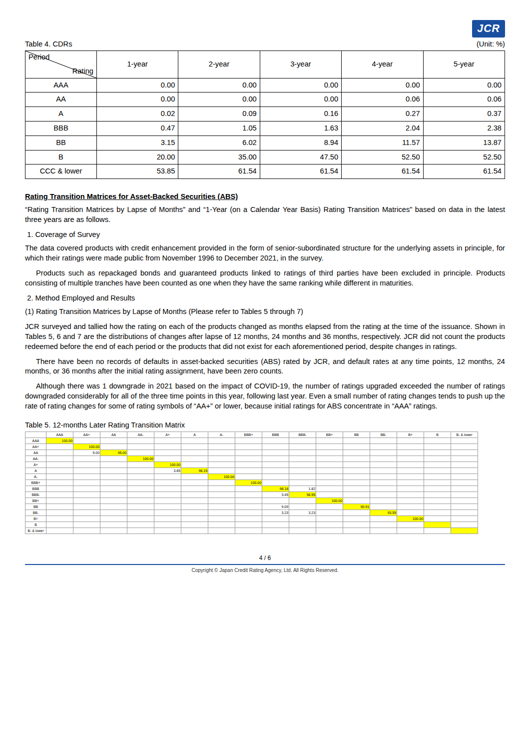JCR
Table 4. CDRs (Unit: %)
| Period Rating | 1-year | 2-year | 3-year | 4-year | 5-year |
| --- | --- | --- | --- | --- | --- |
| AAA | 0.00 | 0.00 | 0.00 | 0.00 | 0.00 |
| AA | 0.00 | 0.00 | 0.00 | 0.06 | 0.06 |
| A | 0.02 | 0.09 | 0.16 | 0.27 | 0.37 |
| BBB | 0.47 | 1.05 | 1.63 | 2.04 | 2.38 |
| BB | 3.15 | 6.02 | 8.94 | 11.57 | 13.87 |
| B | 20.00 | 35.00 | 47.50 | 52.50 | 52.50 |
| CCC & lower | 53.85 | 61.54 | 61.54 | 61.54 | 61.54 |
Rating Transition Matrices for Asset-Backed Securities (ABS)
“Rating Transition Matrices by Lapse of Months” and “1-Year (on a Calendar Year Basis) Rating Transition Matrices” based on data in the latest three years are as follows.
Coverage of Survey
The data covered products with credit enhancement provided in the form of senior-subordinated structure for the underlying assets in principle, for which their ratings were made public from November 1996 to December 2021, in the survey.
Products such as repackaged bonds and guaranteed products linked to ratings of third parties have been excluded in principle. Products consisting of multiple tranches have been counted as one when they have the same ranking while different in maturities.
Method Employed and Results
(1) Rating Transition Matrices by Lapse of Months (Please refer to Tables 5 through 7)
JCR surveyed and tallied how the rating on each of the products changed as months elapsed from the rating at the time of the issuance. Shown in Tables 5, 6 and 7 are the distributions of changes after lapse of 12 months, 24 months and 36 months, respectively. JCR did not count the products redeemed before the end of each period or the products that did not exist for each aforementioned period, despite changes in ratings.
There have been no records of defaults in asset-backed securities (ABS) rated by JCR, and default rates at any time points, 12 months, 24 months, or 36 months after the initial rating assignment, have been zero counts.
Although there was 1 downgrade in 2021 based on the impact of COVID-19, the number of ratings upgraded exceeded the number of ratings downgraded considerably for all of the three time points in this year, following last year. Even a small number of rating changes tends to push up the rate of rating changes for some of rating symbols of “AA+” or lower, because initial ratings for ABS concentrate in “AAA” ratings.
Table 5. 12-months Later Rating Transition Matrix
| | AAA | AA+ | AA | AA- | A+ | A | A- | BBB+ | BBB | BBB- | BB+ | BB | BB- | B+ | B | B- & lower |
| --- | --- | --- | --- | --- | --- | --- | --- | --- | --- | --- | --- | --- | --- | --- | --- | --- |
| AAA | 100.00 | | | | | | | | | | | | | | | |
| AA+ | | 100.00 | | | | | | | | | | | | | | |
| AA | | 5.00 | 95.00 | | | | | | | | | | | | | |
| AA- | | | | 100.00 | | | | | | | | | | | | |
| A+ | | | | | 100.00 | | | | | | | | | | | |
| A | | | | | 3.85 | 96.15 | | | | | | | | | | |
| A- | | | | | | | 100.00 | | | | | | | | | |
| BBB+ | | | | | | | | 100.00 | | | | | | | | |
| BBB | | | | | | | | | 98.18 | 1.82 | | | | | | |
| BBB- | | | | | | | | | 3.45 | 96.55 | | | | | | |
| BB+ | | | | | | | | | | | 100.00 | | | | | |
| BB | | | | | | | | | 9.09 | | | 90.91 | | | | |
| BB- | | | | | | | | | 3.23 | 3.23 | | | 93.55 | | | |
| B+ | | | | | | | | | | | | | | 100.00 | | |
| B | | | | | | | | | | | | | | | | |
| B- & lower | | | | | | | | | | | | | | | | |
4 / 6
Copyright © Japan Credit Rating Agency, Ltd. All Rights Reserved.